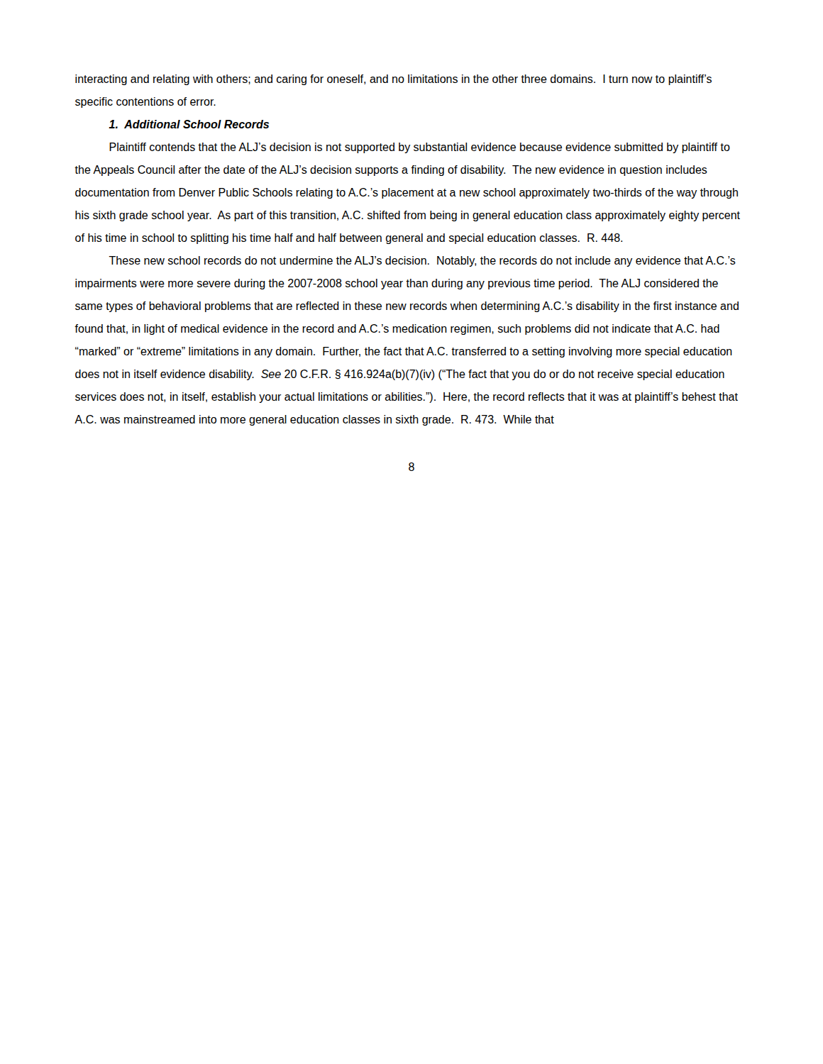interacting and relating with others; and caring for oneself, and no limitations in the other three domains. I turn now to plaintiff’s specific contentions of error.
1. Additional School Records
Plaintiff contends that the ALJ’s decision is not supported by substantial evidence because evidence submitted by plaintiff to the Appeals Council after the date of the ALJ’s decision supports a finding of disability. The new evidence in question includes documentation from Denver Public Schools relating to A.C.’s placement at a new school approximately two-thirds of the way through his sixth grade school year. As part of this transition, A.C. shifted from being in general education class approximately eighty percent of his time in school to splitting his time half and half between general and special education classes. R. 448.
These new school records do not undermine the ALJ’s decision. Notably, the records do not include any evidence that A.C.’s impairments were more severe during the 2007-2008 school year than during any previous time period. The ALJ considered the same types of behavioral problems that are reflected in these new records when determining A.C.’s disability in the first instance and found that, in light of medical evidence in the record and A.C.’s medication regimen, such problems did not indicate that A.C. had “marked” or “extreme” limitations in any domain. Further, the fact that A.C. transferred to a setting involving more special education does not in itself evidence disability. See 20 C.F.R. § 416.924a(b)(7)(iv) (“The fact that you do or do not receive special education services does not, in itself, establish your actual limitations or abilities.”). Here, the record reflects that it was at plaintiff’s behest that A.C. was mainstreamed into more general education classes in sixth grade. R. 473. While that
8